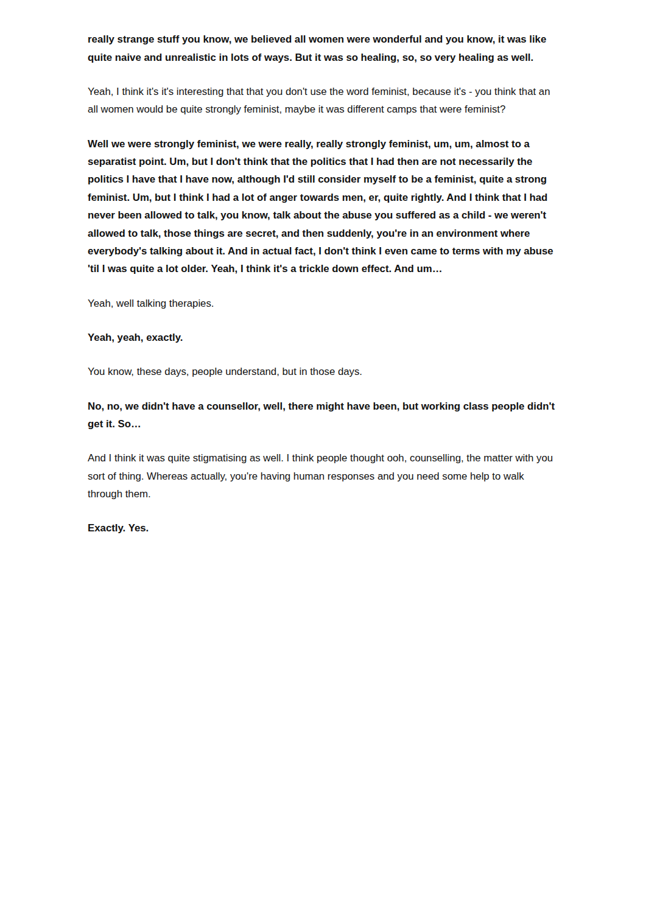really strange stuff you know, we believed all women were wonderful and you know, it was like quite naive and unrealistic in lots of ways. But it was so healing, so, so very healing as well.
Yeah, I think it's it's interesting that that you don't use the word feminist, because it's - you think that an all women would be quite strongly feminist, maybe it was different camps that were feminist?
Well we were strongly feminist, we were really, really strongly feminist, um, um, almost to a separatist point. Um, but I don't think that the politics that I had then are not necessarily the politics I have that I have now, although I'd still consider myself to be a feminist, quite a strong feminist. Um, but I think I had a lot of anger towards men, er, quite rightly. And I think that I had never been allowed to talk, you know, talk about the abuse you suffered as a child - we weren't allowed to talk, those things are secret, and then suddenly, you're in an environment where everybody's talking about it. And in actual fact, I don't think I even came to terms with my abuse 'til I was quite a lot older. Yeah, I think it's a trickle down effect. And um…
Yeah, well talking therapies.
Yeah, yeah, exactly.
You know, these days, people understand, but in those days.
No, no, we didn't have a counsellor, well, there might have been, but working class people didn't get it. So…
And I think it was quite stigmatising as well. I think people thought ooh, counselling, the matter with you sort of thing. Whereas actually, you're having human responses and you need some help to walk through them.
Exactly. Yes.